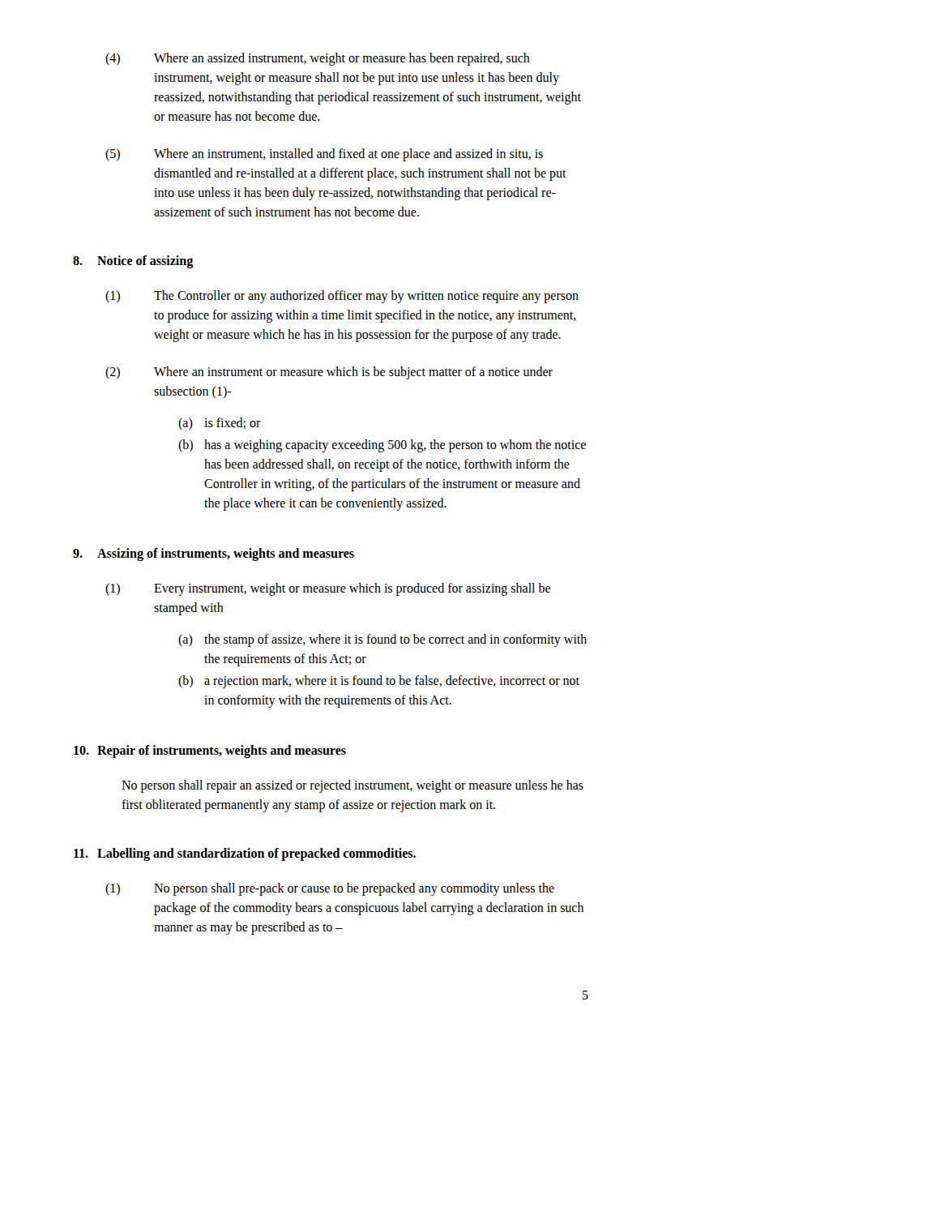(4)
Where an assized instrument, weight or measure has been repaired, such instrument, weight or measure shall not be put into use unless it has been duly reassized, notwithstanding that periodical reassizement of such instrument, weight or measure has not become due.
(5)
Where an instrument, installed and fixed at one place and assized in situ, is dismantled and re-installed at a different place, such instrument shall not be put into use unless it has been duly re-assized, notwithstanding that periodical re-assizement of such instrument has not become due.
8. Notice of assizing
(1)
The Controller or any authorized officer may by written notice require any person to produce for assizing within a time limit specified in the notice, any instrument, weight or measure which he has in his possession for the purpose of any trade.
(2)
Where an instrument or measure which is be subject matter of a notice under subsection (1)-
(a) is fixed; or
(b) has a weighing capacity exceeding 500 kg, the person to whom the notice has been addressed shall, on receipt of the notice, forthwith inform the Controller in writing, of the particulars of the instrument or measure and the place where it can be conveniently assized.
9. Assizing of instruments, weights and measures
(1)
Every instrument, weight or measure which is produced for assizing shall be stamped with
(a) the stamp of assize, where it is found to be correct and in conformity with the requirements of this Act; or
(b) a rejection mark, where it is found to be false, defective, incorrect or not in conformity with the requirements of this Act.
10. Repair of instruments, weights and measures
No person shall repair an assized or rejected instrument, weight or measure unless he has first obliterated permanently any stamp of assize or rejection mark on it.
11. Labelling and standardization of prepacked commodities.
(1)
No person shall pre-pack or cause to be prepacked any commodity unless the package of the commodity bears a conspicuous label carrying a declaration in such manner as may be prescribed as to –
5